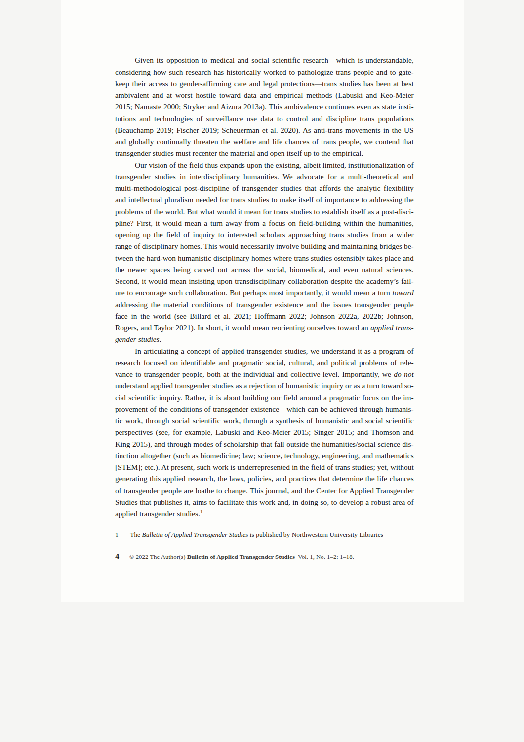Given its opposition to medical and social scientific research—which is understandable, considering how such research has historically worked to pathologize trans people and to gatekeep their access to gender-affirming care and legal protections—trans studies has been at best ambivalent and at worst hostile toward data and empirical methods (Labuski and Keo-Meier 2015; Namaste 2000; Stryker and Aizura 2013a). This ambivalence continues even as state institutions and technologies of surveillance use data to control and discipline trans populations (Beauchamp 2019; Fischer 2019; Scheuerman et al. 2020). As anti-trans movements in the US and globally continually threaten the welfare and life chances of trans people, we contend that transgender studies must recenter the material and open itself up to the empirical.
Our vision of the field thus expands upon the existing, albeit limited, institutionalization of transgender studies in interdisciplinary humanities. We advocate for a multi-theoretical and multi-methodological post-discipline of transgender studies that affords the analytic flexibility and intellectual pluralism needed for trans studies to make itself of importance to addressing the problems of the world. But what would it mean for trans studies to establish itself as a post-discipline? First, it would mean a turn away from a focus on field-building within the humanities, opening up the field of inquiry to interested scholars approaching trans studies from a wider range of disciplinary homes. This would necessarily involve building and maintaining bridges between the hard-won humanistic disciplinary homes where trans studies ostensibly takes place and the newer spaces being carved out across the social, biomedical, and even natural sciences. Second, it would mean insisting upon transdisciplinary collaboration despite the academy’s failure to encourage such collaboration. But perhaps most importantly, it would mean a turn toward addressing the material conditions of transgender existence and the issues transgender people face in the world (see Billard et al. 2021; Hoffmann 2022; Johnson 2022a, 2022b; Johnson, Rogers, and Taylor 2021). In short, it would mean reorienting ourselves toward an applied transgender studies.
In articulating a concept of applied transgender studies, we understand it as a program of research focused on identifiable and pragmatic social, cultural, and political problems of relevance to transgender people, both at the individual and collective level. Importantly, we do not understand applied transgender studies as a rejection of humanistic inquiry or as a turn toward social scientific inquiry. Rather, it is about building our field around a pragmatic focus on the improvement of the conditions of transgender existence—which can be achieved through humanistic work, through social scientific work, through a synthesis of humanistic and social scientific perspectives (see, for example, Labuski and Keo-Meier 2015; Singer 2015; and Thomson and King 2015), and through modes of scholarship that fall outside the humanities/social science distinction altogether (such as biomedicine; law; science, technology, engineering, and mathematics [STEM]; etc.). At present, such work is underrepresented in the field of trans studies; yet, without generating this applied research, the laws, policies, and practices that determine the life chances of transgender people are loathe to change. This journal, and the Center for Applied Transgender Studies that publishes it, aims to facilitate this work and, in doing so, to develop a robust area of applied transgender studies.1
1 The Bulletin of Applied Transgender Studies is published by Northwestern University Libraries
4 © 2022 The Author(s) Bulletin of Applied Transgender Studies Vol. 1, No. 1–2: 1–18.